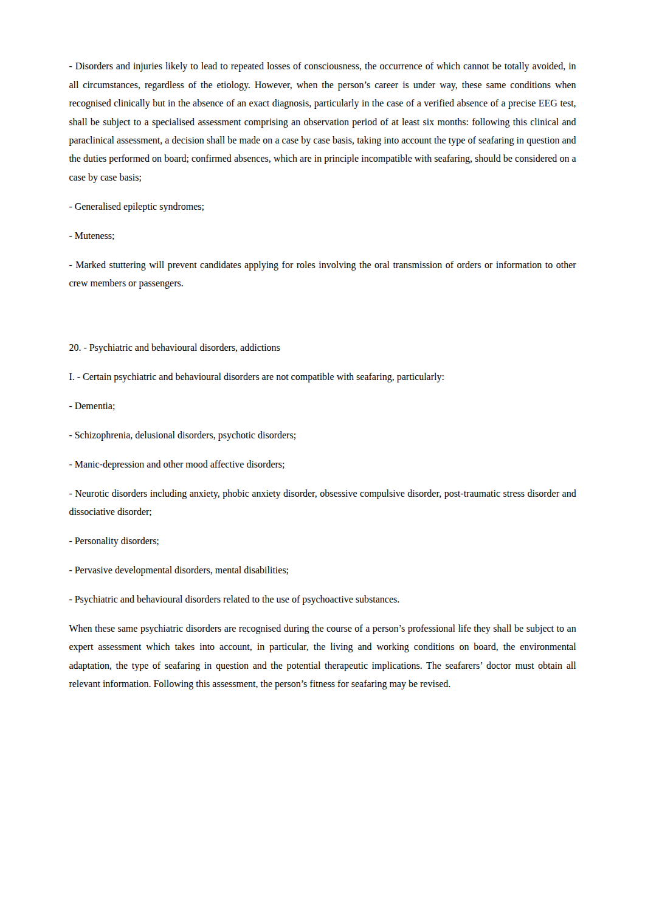- Disorders and injuries likely to lead to repeated losses of consciousness, the occurrence of which cannot be totally avoided, in all circumstances, regardless of the etiology. However, when the person’s career is under way, these same conditions when recognised clinically but in the absence of an exact diagnosis, particularly in the case of a verified absence of a precise EEG test, shall be subject to a specialised assessment comprising an observation period of at least six months: following this clinical and paraclinical assessment, a decision shall be made on a case by case basis, taking into account the type of seafaring in question and the duties performed on board; confirmed absences, which are in principle incompatible with seafaring, should be considered on a case by case basis;
- Generalised epileptic syndromes;
- Muteness;
- Marked stuttering will prevent candidates applying for roles involving the oral transmission of orders or information to other crew members or passengers.
20. - Psychiatric and behavioural disorders, addictions
I. - Certain psychiatric and behavioural disorders are not compatible with seafaring, particularly:
- Dementia;
- Schizophrenia, delusional disorders, psychotic disorders;
- Manic-depression and other mood affective disorders;
- Neurotic disorders including anxiety, phobic anxiety disorder, obsessive compulsive disorder, post-traumatic stress disorder and dissociative disorder;
- Personality disorders;
- Pervasive developmental disorders, mental disabilities;
- Psychiatric and behavioural disorders related to the use of psychoactive substances.
When these same psychiatric disorders are recognised during the course of a person’s professional life they shall be subject to an expert assessment which takes into account, in particular, the living and working conditions on board, the environmental adaptation, the type of seafaring in question and the potential therapeutic implications. The seafarers’ doctor must obtain all relevant information. Following this assessment, the person’s fitness for seafaring may be revised.